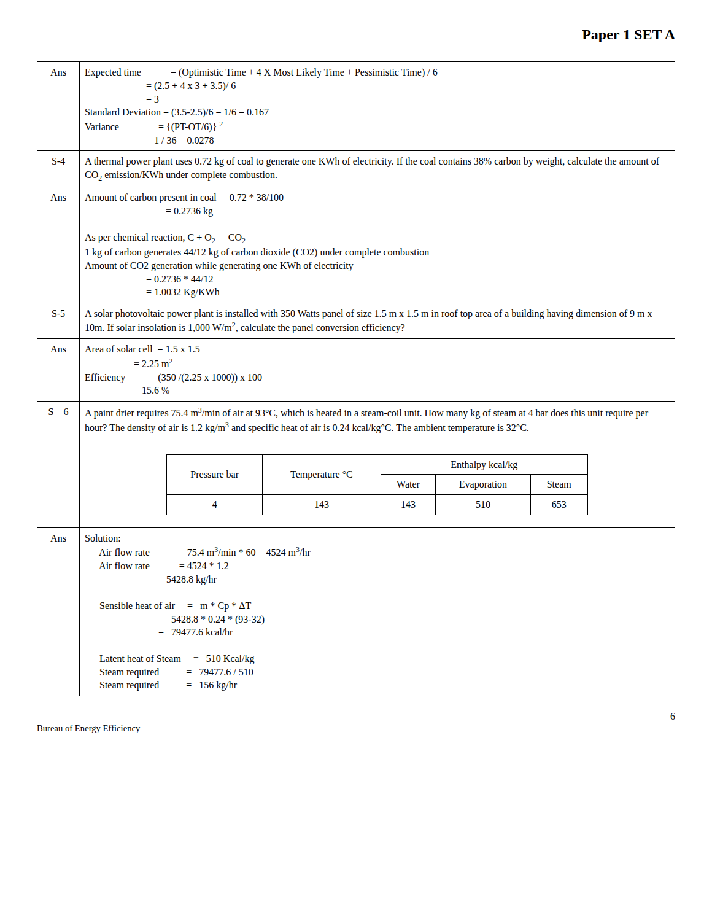Paper 1 SET A
| Ans | Expected time = (Optimistic Time + 4 X Most Likely Time + Pessimistic Time) / 6 = (2.5 + 4 x 3 + 3.5)/ 6 = 3 Standard Deviation = (3.5-2.5)/6 = 1/6 = 0.167 Variance = {(PT-OT/6)} 2 = 1 / 36 = 0.0278 |
| S-4 | A thermal power plant uses 0.72 kg of coal to generate one KWh of electricity. If the coal contains 38% carbon by weight, calculate the amount of CO 2 emission/KWh under complete combustion. |
| Ans | Amount of carbon present in coal = 0.72 * 38/100 = 0.2736 kg As per chemical reaction, C + O 2 = CO 2 1 kg of carbon generates 44/12 kg of carbon dioxide (CO2) under complete combustion Amount of CO2 generation while generating one KWh of electricity = 0.2736 * 44/12 = 1.0032 Kg/KWh |
| S-5 | A solar photovoltaic power plant is installed with 350 Watts panel of size 1.5 m x 1.5 m in roof top area of a building having dimension of 9 m x 10m. If solar insolation is 1,000 W/m 2 , calculate the panel conversion efficiency? |
| Ans | Area of solar cell = 1.5 x 1.5 = 2.25 m 2 Efficiency = (350 /(2.25 x 1000)) x 100 = 15.6 % |
| S – 6 | A paint drier requires 75.4 m 3 /min of air at 93°C, which is heated in a steam-coil unit. How many kg of steam at 4 bar does this unit require per hour? The density of air is 1.2 kg/m 3 and specific heat of air is 0.24 kcal/kg°C. The ambient temperature is 32°C. / Pressure bar / Temperature °C / Enthalpy kcal/kg / / Water / Evaporation / Steam / / 4 / 143 / 143 / 510 / 653 / |
| Ans | Solution: Air flow rate = 75.4 m 3 /min * 60 = 4524 m 3 /hr Air flow rate = 4524 * 1.2 = 5428.8 kg/hr Sensible heat of air = m * Cp * ΔT = 5428.8 * 0.24 * (93-32) = 79477.6 kcal/hr Latent heat of Steam = 510 Kcal/kg Steam required = 79477.6 / 510 Steam required = 156 kg/hr |
6
Bureau of Energy Efficiency